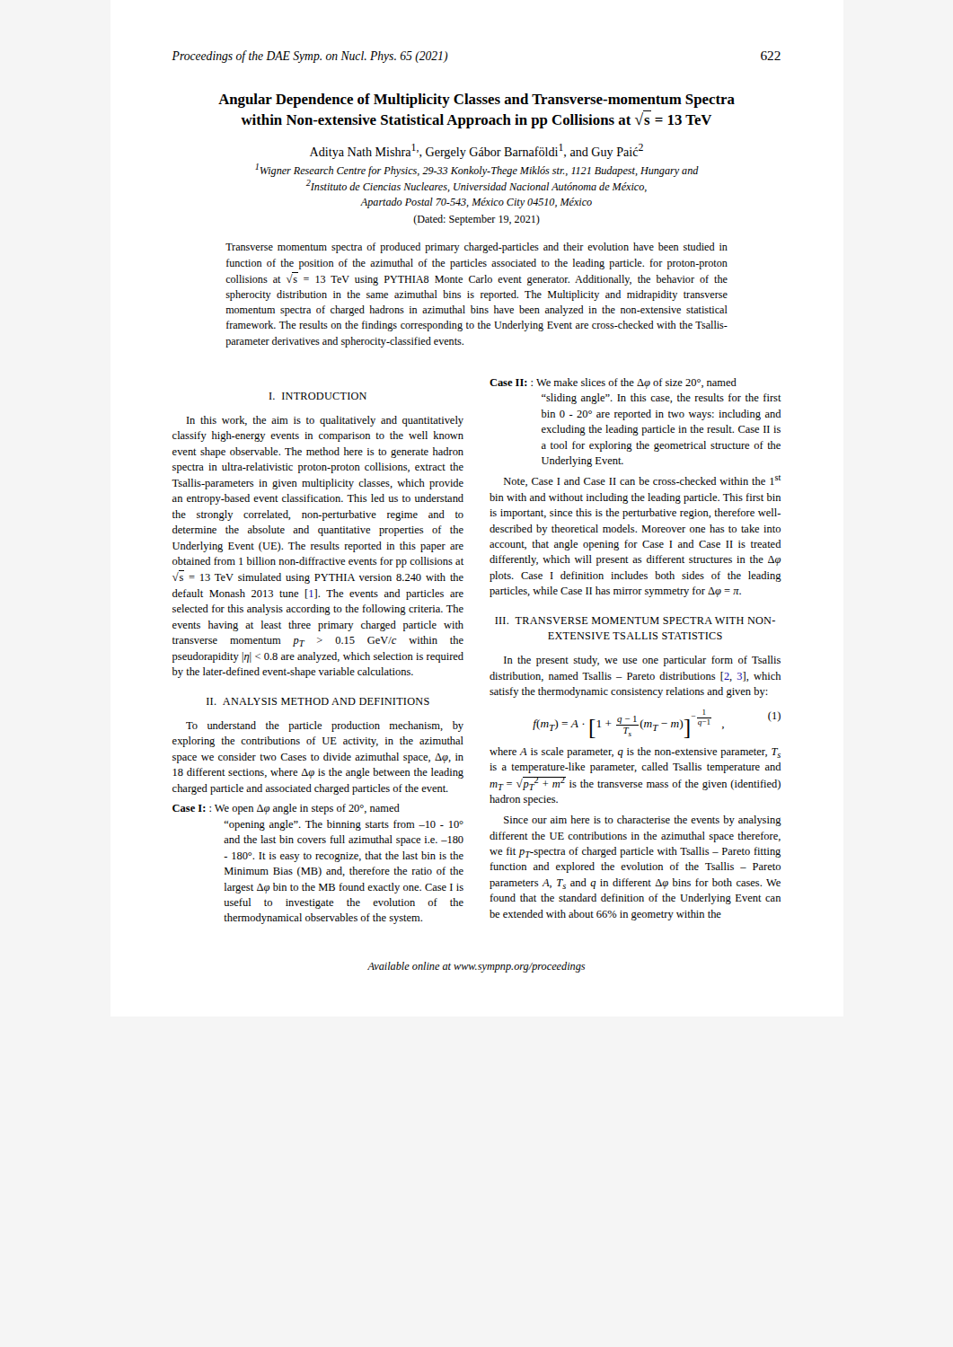Proceedings of the DAE Symp. on Nucl. Phys. 65 (2021) 622
Angular Dependence of Multiplicity Classes and Transverse-momentum Spectra
within Non-extensive Statistical Approach in pp Collisions at √s = 13 TeV
Aditya Nath Mishra1,, Gergely Gábor Barnaföldi1, and Guy Paić2
1Wigner Research Centre for Physics, 29-33 Konkoly-Thege Miklós str., 1121 Budapest, Hungary and
2Instituto de Ciencias Nucleares, Universidad Nacional Autónoma de México,
Apartado Postal 70-543, México City 04510, México
(Dated: September 19, 2021)
Transverse momentum spectra of produced primary charged-particles and their evolution have been studied in function of the position of the azimuthal of the particles associated to the leading particle. for proton-proton collisions at √s = 13 TeV using PYTHIA8 Monte Carlo event generator. Additionally, the behavior of the spherocity distribution in the same azimuthal bins is reported. The Multiplicity and midrapidity transverse momentum spectra of charged hadrons in azimuthal bins have been analyzed in the non-extensive statistical framework. The results on the findings corresponding to the Underlying Event are cross-checked with the Tsallis-parameter derivatives and spherocity-classified events.
I. Introduction
In this work, the aim is to qualitatively and quantitatively classify high-energy events in comparison to the well known event shape observable. The method here is to generate hadron spectra in ultra-relativistic proton-proton collisions, extract the Tsallis-parameters in given multiplicity classes, which provide an entropy-based event classification. This led us to understand the strongly correlated, non-perturbative regime and to determine the absolute and quantitative properties of the Underlying Event (UE). The results reported in this paper are obtained from 1 billion non-diffractive events for pp collisions at √s = 13 TeV simulated using PYTHIA version 8.240 with the default Monash 2013 tune [1]. The events and particles are selected for this analysis according to the following criteria. The events having at least three primary charged particle with transverse momentum pT > 0.15 GeV/c within the pseudorapidity |η| < 0.8 are analyzed, which selection is required by the later-defined event-shape variable calculations.
II. Analysis method and definitions
To understand the particle production mechanism, by exploring the contributions of UE activity, in the azimuthal space we consider two Cases to divide azimuthal space, Δφ, in 18 different sections, where Δφ is the angle between the leading charged particle and associated charged particles of the event.
Case I: : We open Δφ angle in steps of 20°, named “opening angle”. The binning starts from –10 - 10° and the last bin covers full azimuthal space i.e. –180 - 180°. It is easy to recognize, that the last bin is the Minimum Bias (MB) and, therefore the ratio of the largest Δφ bin to the MB found exactly one. Case I is useful to investigate the evolution of the thermodynamical observables of the system.
Case II: : We make slices of the Δφ of size 20°, named “sliding angle”. In this case, the results for the first bin 0 - 20° are reported in two ways: including and excluding the leading particle in the result. Case II is a tool for exploring the geometrical structure of the Underlying Event.
Note, Case I and Case II can be cross-checked within the 1st bin with and without including the leading particle. This first bin is important, since this is the perturbative region, therefore well-described by theoretical models. Moreover one has to take into account, that angle opening for Case I and Case II is treated differently, which will present as different structures in the Δφ plots. Case I definition includes both sides of the leading particles, while Case II has mirror symmetry for Δφ = π.
III. Transverse momentum spectra with non-extensive Tsallis statistics
In the present study, we use one particular form of Tsallis distribution, named Tsallis – Pareto distributions [2, 3], which satisfy the thermodynamic consistency relations and given by:
(1) f(mT) = A · [1 + q − 1 Ts(mT − m)]−1 q−1 ,
where A is scale parameter, q is the non-extensive parameter, Ts is a temperature-like parameter, called Tsallis temperature and mT = √pT2 + m2 is the transverse mass of the given (identified) hadron species.
Since our aim here is to characterise the events by analysing different the UE contributions in the azimuthal space therefore, we fit pT-spectra of charged particle with Tsallis – Pareto fitting function and explored the evolution of the Tsallis – Pareto parameters A, Ts and q in different Δφ bins for both cases. We found that the standard definition of the Underlying Event can be extended with about 66% in geometry within the
Available online at www.sympnp.org/proceedings